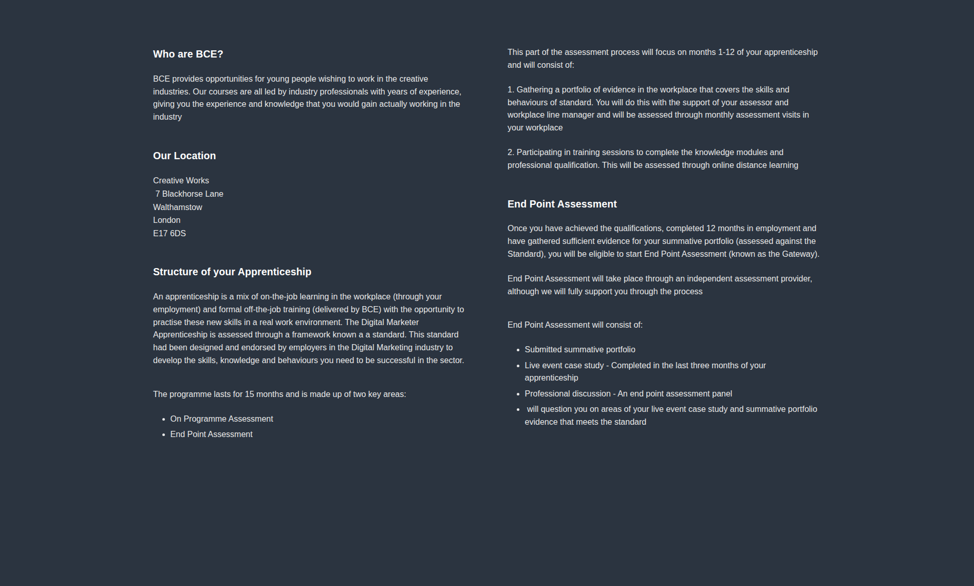Who are BCE?
BCE provides opportunities for young people wishing to work in the creative industries. Our courses are all led by industry professionals with years of experience, giving you the experience and knowledge that you would gain actually working in the industry
Our Location
Creative Works
7 Blackhorse Lane
Walthamstow
London
E17 6DS
Structure of your Apprenticeship
An apprenticeship is a mix of on-the-job learning in the workplace (through your employment) and formal off-the-job training (delivered by BCE) with the opportunity to practise these new skills in a real work environment. The Digital Marketer Apprenticeship is assessed through a framework known a a standard. This standard had been designed and endorsed by employers in the Digital Marketing industry to develop the skills, knowledge and behaviours you need to be successful in the sector.
The programme lasts for 15 months and is made up of two key areas:
On Programme Assessment
End Point Assessment
This part of the assessment process will focus on months 1-12 of your apprenticeship and will consist of:
1. Gathering a portfolio of evidence in the workplace that covers the skills and behaviours of standard. You will do this with the support of your assessor and workplace line manager and will be assessed through monthly assessment visits in your workplace
2. Participating in training sessions to complete the knowledge modules and professional qualification. This will be assessed through online distance learning
End Point Assessment
Once you have achieved the qualifications, completed 12 months in employment and have gathered sufficient evidence for your summative portfolio (assessed against the Standard), you will be eligible to start End Point Assessment (known as the Gateway).
End Point Assessment will take place through an independent assessment provider, although we will fully support you through the process
End Point Assessment will consist of:
Submitted summative portfolio
Live event case study - Completed in the last three months of your apprenticeship
Professional discussion - An end point assessment panel
will question you on areas of your live event case study and summative portfolio evidence that meets the standard